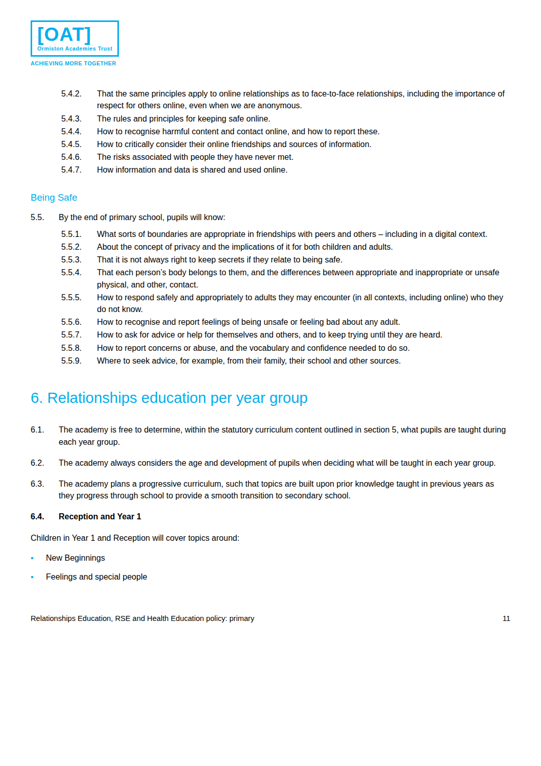[OAT]
Ormiston Academies Trust
ACHIEVING MORE TOGETHER
5.4.2. That the same principles apply to online relationships as to face-to-face relationships, including the importance of respect for others online, even when we are anonymous.
5.4.3. The rules and principles for keeping safe online.
5.4.4. How to recognise harmful content and contact online, and how to report these.
5.4.5. How to critically consider their online friendships and sources of information.
5.4.6. The risks associated with people they have never met.
5.4.7. How information and data is shared and used online.
Being Safe
5.5. By the end of primary school, pupils will know:
5.5.1. What sorts of boundaries are appropriate in friendships with peers and others – including in a digital context.
5.5.2. About the concept of privacy and the implications of it for both children and adults.
5.5.3. That it is not always right to keep secrets if they relate to being safe.
5.5.4. That each person’s body belongs to them, and the differences between appropriate and inappropriate or unsafe physical, and other, contact.
5.5.5. How to respond safely and appropriately to adults they may encounter (in all contexts, including online) who they do not know.
5.5.6. How to recognise and report feelings of being unsafe or feeling bad about any adult.
5.5.7. How to ask for advice or help for themselves and others, and to keep trying until they are heard.
5.5.8. How to report concerns or abuse, and the vocabulary and confidence needed to do so.
5.5.9. Where to seek advice, for example, from their family, their school and other sources.
6. Relationships education per year group
6.1. The academy is free to determine, within the statutory curriculum content outlined in section 5, what pupils are taught during each year group.
6.2. The academy always considers the age and development of pupils when deciding what will be taught in each year group.
6.3. The academy plans a progressive curriculum, such that topics are built upon prior knowledge taught in previous years as they progress through school to provide a smooth transition to secondary school.
6.4. Reception and Year 1
Children in Year 1 and Reception will cover topics around:
New Beginnings
Feelings and special people
Relationships Education, RSE and Health Education policy: primary 11